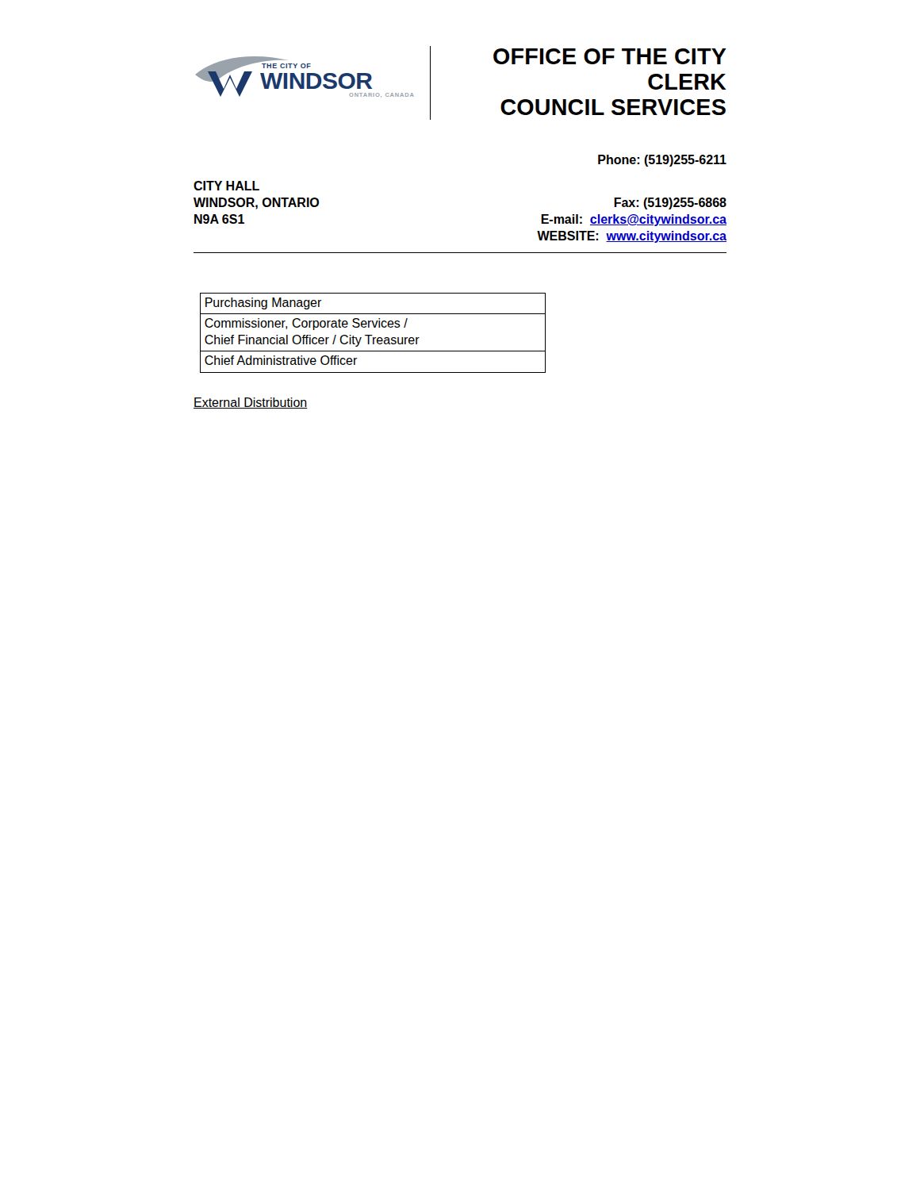THE CITY OF WINDSOR ONTARIO, CANADA
OFFICE OF THE CITY CLERK
COUNCIL SERVICES
Phone: (519)255-6211
CITY HALL
WINDSOR, ONTARIO
N9A 6S1
Fax: (519)255-6868
E-mail: clerks@citywindsor.ca
WEBSITE: www.citywindsor.ca
| Purchasing Manager |
| Commissioner, Corporate Services / Chief Financial Officer / City Treasurer |
| Chief Administrative Officer |
External Distribution